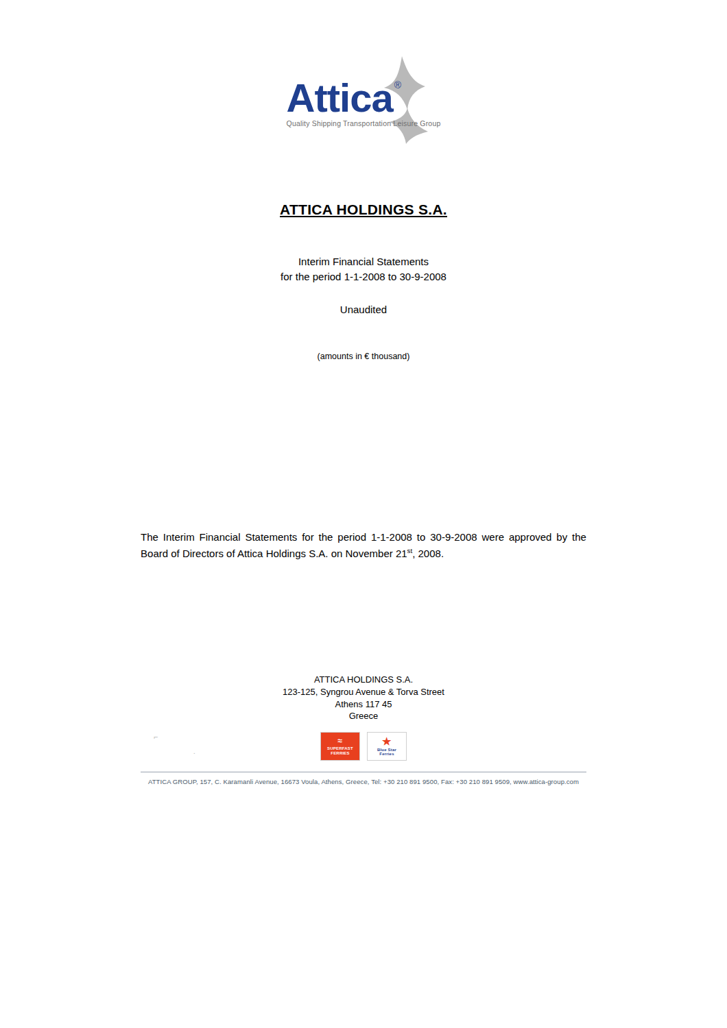Attica®
Quality Shipping Transportation Leisure Group
ATTICA HOLDINGS S.A.
Interim Financial Statements
for the period 1-1-2008 to 30-9-2008
Unaudited
(amounts in € thousand)
The Interim Financial Statements for the period 1-1-2008 to 30-9-2008 were approved by the Board of Directors of Attica Holdings S.A. on November 21st, 2008.
ATTICA HOLDINGS S.A.
123-125, Syngrou Avenue & Torva Street
Athens 117 45
Greece
≈
SUPERFAST
FERRIES
★
Blue Star
Ferries
⌐ .
ATTICA GROUP, 157, C. Karamanli Avenue, 16673 Voula, Athens, Greece, Tel: +30 210 891 9500, Fax: +30 210 891 9509, www.attica-group.com